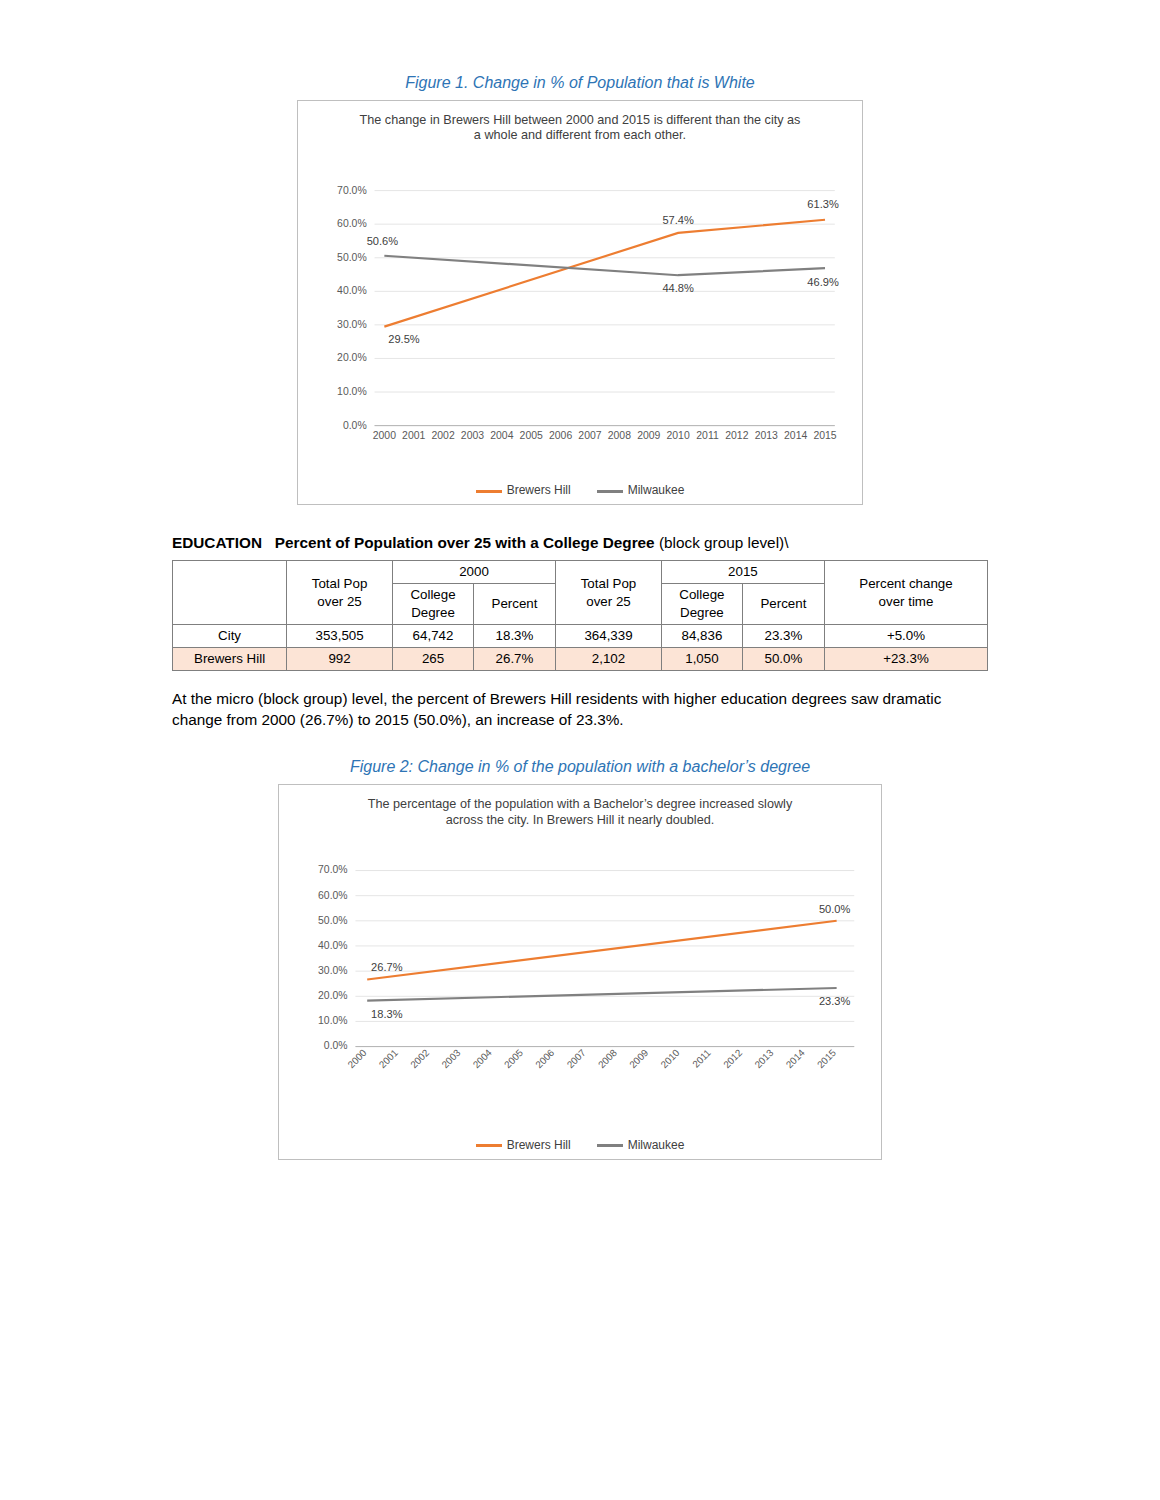Figure 1. Change in % of Population that is White
The change in Brewers Hill between 2000 and 2015 is different than the city as
a whole and different from each other.
0.0% 10.0% 20.0% 30.0% 40.0% 50.0% 60.0% 70.0% 2000 2001 2002 2003 2004 2005 2006 2007 2008 2009 2010 2011 2012 2013 2014 2015 29.5% 57.4% 61.3% 50.6% 44.8% 46.9%
Brewers Hill
Milwaukee
EDUCATION Percent of Population over 25 with a College Degree (block group level)\
| | Total Pop over 25 | 2000 | Total Pop over 25 | 2015 | Percent change over time |
| --- | --- | --- | --- | --- | --- |
| College Degree | Percent | College Degree | Percent |
| City | 353,505 | 64,742 | 18.3% | 364,339 | 84,836 | 23.3% | +5.0% |
| Brewers Hill | 992 | 265 | 26.7% | 2,102 | 1,050 | 50.0% | +23.3% |
At the micro (block group) level, the percent of Brewers Hill residents with higher education degrees saw dramatic change from 2000 (26.7%) to 2015 (50.0%), an increase of 23.3%.
Figure 2: Change in % of the population with a bachelor’s degree
The percentage of the population with a Bachelor’s degree increased slowly
across the city. In Brewers Hill it nearly doubled.
0.0% 10.0% 20.0% 30.0% 40.0% 50.0% 60.0% 70.0% 2000 2001 2002 2003 2004 2005 2006 2007 2008 2009 2010 2011 2012 2013 2014 2015 26.7% 50.0% 18.3% 23.3%
Brewers Hill
Milwaukee